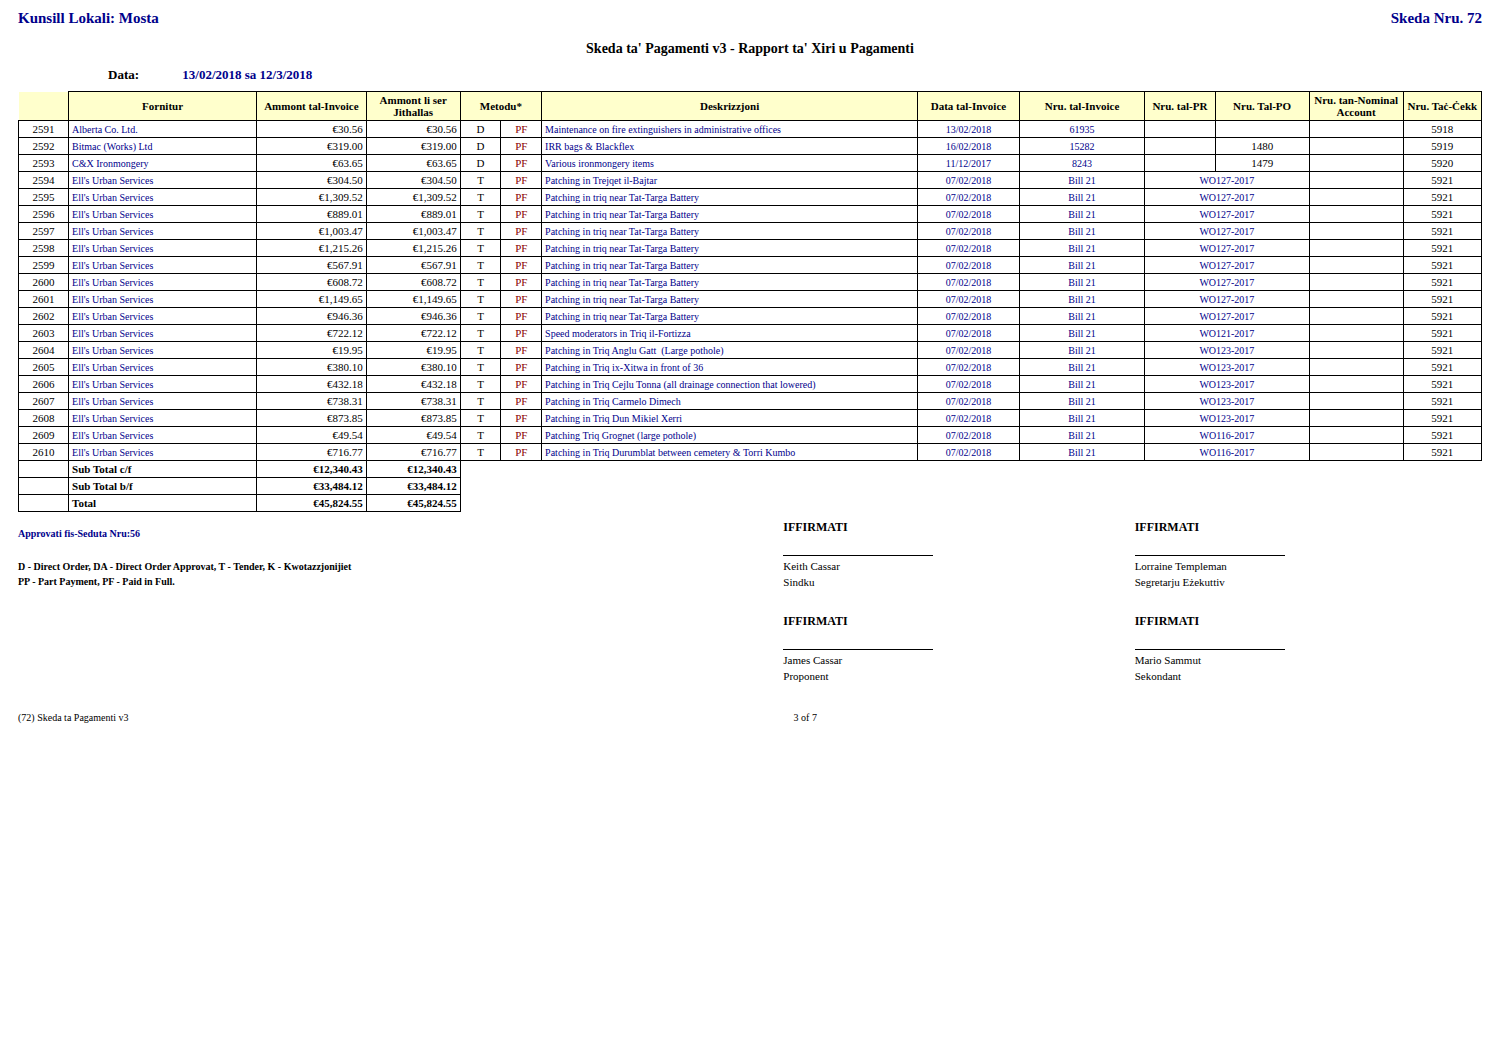Kunsill Lokali: Mosta
Skeda Nru. 72
Skeda ta' Pagamenti v3 - Rapport ta' Xiri u Pagamenti
Data: 13/02/2018 sa 12/3/2018
| | Fornitur | Ammont tal-Invoice | Ammont li ser Jithallas | Metodu* | Deskrizzjoni | Data tal-Invoice | Nru. tal-Invoice | Nru. tal-PR | Nru. Tal-PO | Nru. tan-Nominal Account | Nru. Taċ-Ċekk |
| --- | --- | --- | --- | --- | --- | --- | --- | --- | --- | --- | --- |
| 2591 | Alberta Co. Ltd. | €30.56 | €30.56 | D | PF | Maintenance on fire extinguishers in administrative offices | 13/02/2018 | 61935 | | | | 5918 |
| 2592 | Bitmac (Works) Ltd | €319.00 | €319.00 | D | PF | IRR bags & Blackflex | 16/02/2018 | 15282 | | 1480 | | 5919 |
| 2593 | C&X Ironmongery | €63.65 | €63.65 | D | PF | Various ironmongery items | 11/12/2017 | 8243 | | 1479 | | 5920 |
| 2594 | Ell's Urban Services | €304.50 | €304.50 | T | PF | Patching in Trejqet il-Bajtar | 07/02/2018 | Bill 21 | WO127-2017 | | 5921 |
| 2595 | Ell's Urban Services | €1,309.52 | €1,309.52 | T | PF | Patching in triq near Tat-Targa Battery | 07/02/2018 | Bill 21 | WO127-2017 | | 5921 |
| 2596 | Ell's Urban Services | €889.01 | €889.01 | T | PF | Patching in triq near Tat-Targa Battery | 07/02/2018 | Bill 21 | WO127-2017 | | 5921 |
| 2597 | Ell's Urban Services | €1,003.47 | €1,003.47 | T | PF | Patching in triq near Tat-Targa Battery | 07/02/2018 | Bill 21 | WO127-2017 | | 5921 |
| 2598 | Ell's Urban Services | €1,215.26 | €1,215.26 | T | PF | Patching in triq near Tat-Targa Battery | 07/02/2018 | Bill 21 | WO127-2017 | | 5921 |
| 2599 | Ell's Urban Services | €567.91 | €567.91 | T | PF | Patching in triq near Tat-Targa Battery | 07/02/2018 | Bill 21 | WO127-2017 | | 5921 |
| 2600 | Ell's Urban Services | €608.72 | €608.72 | T | PF | Patching in triq near Tat-Targa Battery | 07/02/2018 | Bill 21 | WO127-2017 | | 5921 |
| 2601 | Ell's Urban Services | €1,149.65 | €1,149.65 | T | PF | Patching in triq near Tat-Targa Battery | 07/02/2018 | Bill 21 | WO127-2017 | | 5921 |
| 2602 | Ell's Urban Services | €946.36 | €946.36 | T | PF | Patching in triq near Tat-Targa Battery | 07/02/2018 | Bill 21 | WO127-2017 | | 5921 |
| 2603 | Ell's Urban Services | €722.12 | €722.12 | T | PF | Speed moderators in Triq il-Fortizza | 07/02/2018 | Bill 21 | WO121-2017 | | 5921 |
| 2604 | Ell's Urban Services | €19.95 | €19.95 | T | PF | Patching in Triq Anglu Gatt (Large pothole) | 07/02/2018 | Bill 21 | WO123-2017 | | 5921 |
| 2605 | Ell's Urban Services | €380.10 | €380.10 | T | PF | Patching in Triq ix-Xitwa in front of 36 | 07/02/2018 | Bill 21 | WO123-2017 | | 5921 |
| 2606 | Ell's Urban Services | €432.18 | €432.18 | T | PF | Patching in Triq Cejlu Tonna (all drainage connection that lowered) | 07/02/2018 | Bill 21 | WO123-2017 | | 5921 |
| 2607 | Ell's Urban Services | €738.31 | €738.31 | T | PF | Patching in Triq Carmelo Dimech | 07/02/2018 | Bill 21 | WO123-2017 | | 5921 |
| 2608 | Ell's Urban Services | €873.85 | €873.85 | T | PF | Patching in Triq Dun Mikiel Xerri | 07/02/2018 | Bill 21 | WO123-2017 | | 5921 |
| 2609 | Ell's Urban Services | €49.54 | €49.54 | T | PF | Patching Triq Grognet (large pothole) | 07/02/2018 | Bill 21 | WO116-2017 | | 5921 |
| 2610 | Ell's Urban Services | €716.77 | €716.77 | T | PF | Patching in Triq Durumblat between cemetery & Torri Kumbo | 07/02/2018 | Bill 21 | WO116-2017 | | 5921 |
| | Sub Total c/f | €12,340.43 | €12,340.43 | |
| | Sub Total b/f | €33,484.12 | €33,484.12 | |
| | Total | €45,824.55 | €45,824.55 | |
Approvati fis-Seduta Nru:56
D - Direct Order, DA - Direct Order Approvat, T - Tender, K - Kwotazzjonijiet
PP - Part Payment, PF - Paid in Full.
| IFFIRMATI | IFFIRMATI |
| Keith Cassar | Lorraine Templeman |
| Sindku | Segretarju Eżekuttiv |
| IFFIRMATI | IFFIRMATI |
| James Cassar | Mario Sammut |
| Proponent | Sekondant |
(72) Skeda ta Pagamenti v3
3 of 7